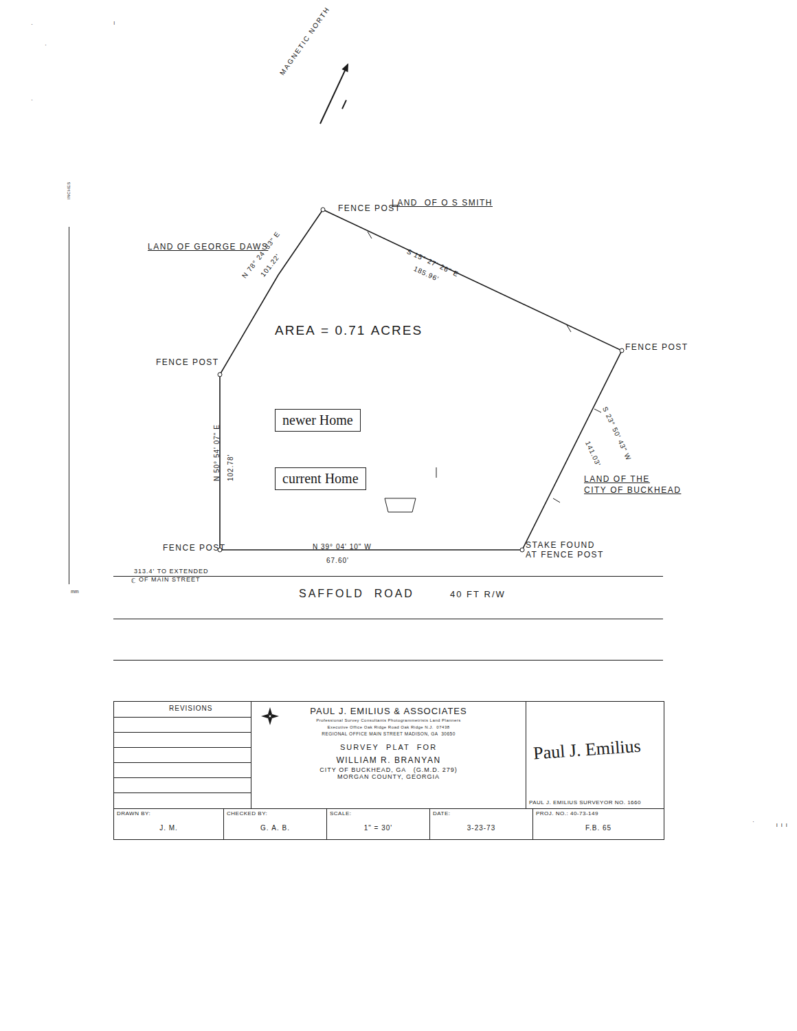·
ı
·
·
·
ı ı ı
MAGNETIC NORTH
INCHES
mm
SAFFOLD ROAD
40 FT R/W
LAND OF O S SMITH
LAND OF GEORGE DAWS
LAND OF THE
CITY OF BUCKHEAD
FENCE POST
FENCE POST
FENCE POST
FENCE POST
STAKE FOUND
AT FENCE POST
AREA = 0.71 ACRES
newer Home
current Home
NW line: N 78° 24' 33" E 101.22'
N 78° 24' 33" E
101.22'
NE line: S 15° 27' 26" E 185.96'
S 15° 27' 26" E
185.96'
E line: S 23° 50' 43" W 141.03'
S 23° 50' 43" W
141.03'
W line: N 50° 54' 07" E 102.78'
N 50° 54' 07" E
102.78'
S line: N 39° 04' 10" W 67.60'
N 39° 04' 10" W
67.60'
313.4' TO EXTENDED
OF MAIN STREET
ℂ
REVISIONS
PAUL J. EMILIUS & ASSOCIATES
Professional Survey Consultants Photogrammetrists Land Planners
Executive Office Oak Ridge Road Oak Ridge N.J. 07438
REGIONAL OFFICE MAIN STREET MADISON, GA 30650
SURVEY PLAT FOR
WILLIAM R. BRANYAN
CITY OF BUCKHEAD, GA (G.M.D. 279)
MORGAN COUNTY, GEORGIA
Paul J. Emilius
PAUL J. EMILIUS SURVEYOR NO. 1660
DRAWN BY:
J. M.
CHECKED BY:
G. A. B.
SCALE:
1" = 30'
DATE:
3-23-73
PROJ. NO.: 40-73-149
F.B. 65